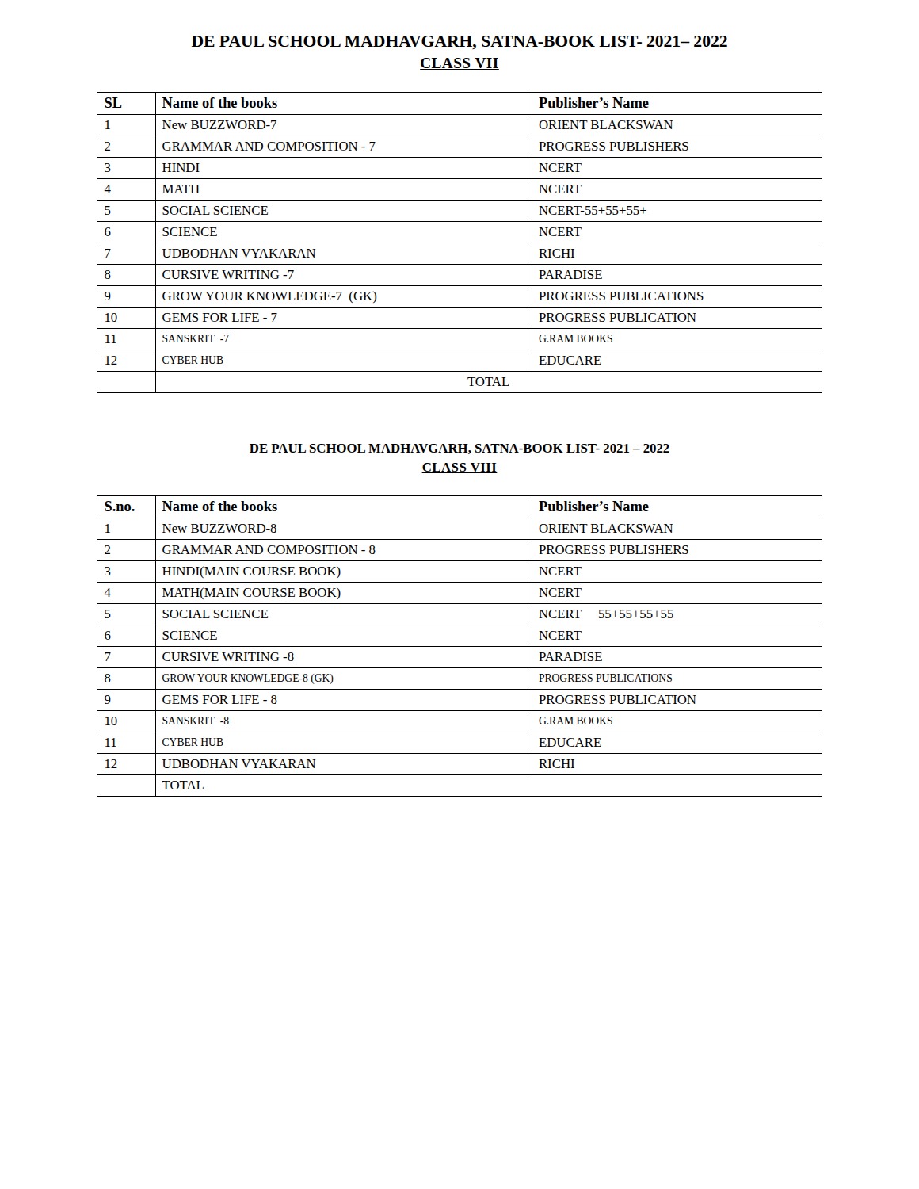DE PAUL SCHOOL MADHAVGARH, SATNA-BOOK LIST- 2021– 2022
CLASS VII
| SL | Name of the books | Publisher’s Name |
| --- | --- | --- |
| 1 | New BUZZWORD-7 | ORIENT BLACKSWAN |
| 2 | GRAMMAR AND COMPOSITION - 7 | PROGRESS PUBLISHERS |
| 3 | HINDI | NCERT |
| 4 | MATH | NCERT |
| 5 | SOCIAL SCIENCE | NCERT-55+55+55+ |
| 6 | SCIENCE | NCERT |
| 7 | UDBODHAN VYAKARAN | RICHI |
| 8 | CURSIVE WRITING -7 | PARADISE |
| 9 | GROW YOUR KNOWLEDGE-7 (GK) | PROGRESS PUBLICATIONS |
| 10 | GEMS FOR LIFE - 7 | PROGRESS PUBLICATION |
| 11 | SANSKRIT -7 | G.RAM BOOKS |
| 12 | CYBER HUB | EDUCARE |
| | TOTAL |
DE PAUL SCHOOL MADHAVGARH, SATNA-BOOK LIST- 2021 – 2022
CLASS VIII
| S.no. | Name of the books | Publisher’s Name |
| --- | --- | --- |
| 1 | New BUZZWORD-8 | ORIENT BLACKSWAN |
| 2 | GRAMMAR AND COMPOSITION - 8 | PROGRESS PUBLISHERS |
| 3 | HINDI(MAIN COURSE BOOK) | NCERT |
| 4 | MATH(MAIN COURSE BOOK) | NCERT |
| 5 | SOCIAL SCIENCE | NCERT 55+55+55+55 |
| 6 | SCIENCE | NCERT |
| 7 | CURSIVE WRITING -8 | PARADISE |
| 8 | GROW YOUR KNOWLEDGE-8 (GK) | PROGRESS PUBLICATIONS |
| 9 | GEMS FOR LIFE - 8 | PROGRESS PUBLICATION |
| 10 | SANSKRIT -8 | G.RAM BOOKS |
| 11 | CYBER HUB | EDUCARE |
| 12 | UDBODHAN VYAKARAN | RICHI |
| | TOTAL |